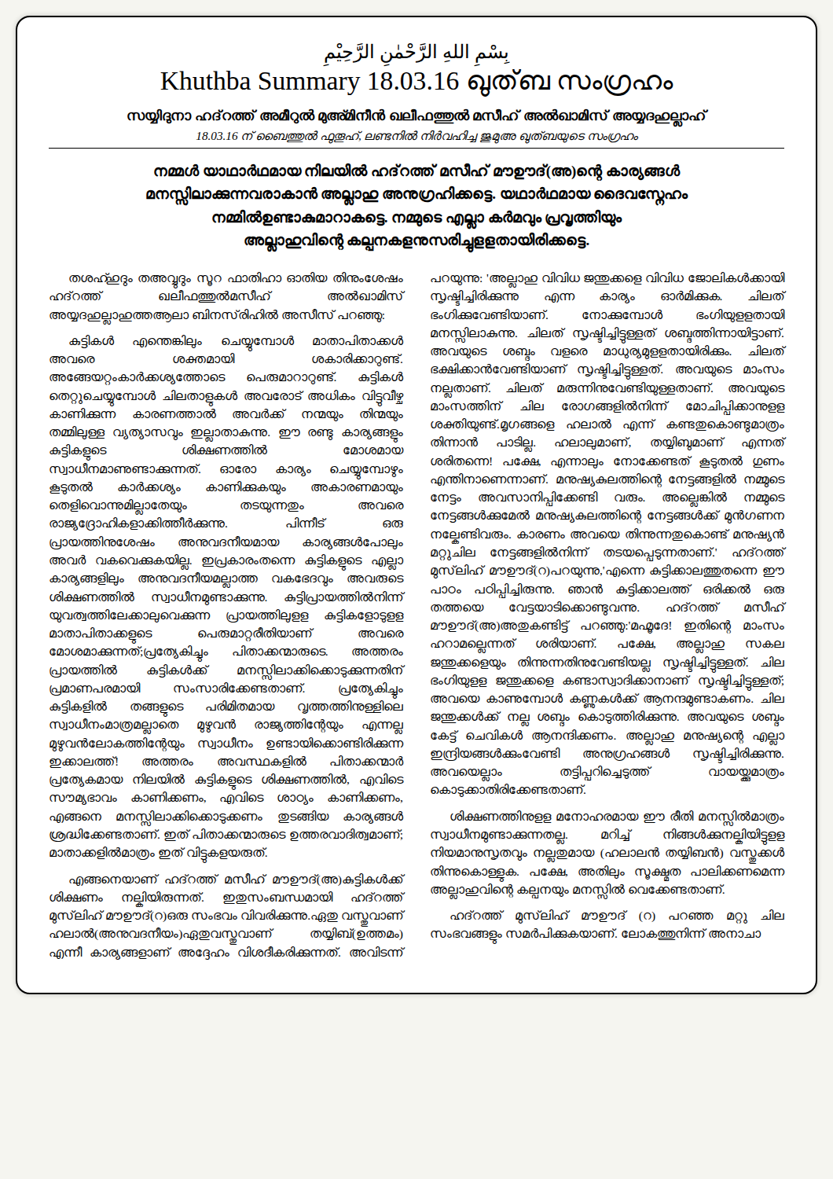بِسْمِ اللهِ الرَّحْمٰنِ الرَّحِيْمِ
Khuthba Summary 18.03.16 ഖുത്‌ബ സംഗ്രഹം
സയ്യിദുനാ ഹദ്‌റത്ത് അമീറുൽ മുഅ്മിനീൻ ഖലീഫത്തുൽ മസീഹ് അൽഖാമിസ് അയ്യദഹുല്ലാഹ്
18.03.16 ന് ബൈത്തുൽ ഫുതൂഹ്, ലണ്ടനിൽ നിർവഹിച്ച ജുമുഅ ഖുത്‌ബയുടെ സംഗ്രഹം
നമ്മൾ യാഥാർഥമായ നിലയിൽ ഹദ്‌റത്ത് മസീഹ് മൗഊദ്(അ)ന്റെ കാര്യങ്ങൾ
മനസ്സിലാക്കുന്നവരാകാൻ അല്ലാഹു അനുഗ്രഹിക്കട്ടെ. യഥാർഥമായ ദൈവസ്നേഹം
നമ്മിൽഉണ്ടാകുമാറാകട്ടെ. നമ്മുടെ എല്ലാ കർമവും പ്രവൃത്തിയും
അല്ലാഹുവിന്റെ കല്പനകളനുസരിച്ചുളളതായിരിക്കട്ടെ.
തശഹ്ഹുദും തഅവ്വുദും സൂറ ഫാതിഹാ ഓതിയ തിനുംശേഷം ഹദ്‌റത്ത് ഖലീഫത്തുൽമസീഹ് അൽഖാമിസ് അയ്യദഹുല്ലാഹുത്തആലാ ബിനസ്‌രിഹിൽ അസീസ് പറഞ്ഞു:
കുട്ടികൾ എന്തെങ്കിലും ചെയ്യുമ്പോൾ മാതാപിതാക്കൾ അവരെ ശക്തമായി ശകാരിക്കാറുണ്ട്. അങ്ങേയറ്റംകാർക്കശ്യത്തോടെ പെരുമാറാറുണ്ട്. കുട്ടികൾ തെറ്റുചെയ്യുമ്പോൾ ചിലതാളുകൾ അവരോട് അധികം വിട്ടുവീഴ്ച കാണിക്കുന്ന കാരണത്താൽ അവർക്ക് നന്മയും തിന്മയും തമ്മിലുള്ള വ്യത്യാസവും ഇല്ലാതാകുന്നു. ഈ രണ്ടു കാര്യങ്ങളും കുട്ടികളുടെ ശിക്ഷണത്തിൽ മോശമായ സ്വാധീനമാണുണ്ടാക്കുന്നത്. ഓരോ കാര്യം ചെയ്യുമ്പോഴും കൂടുതൽ കാർക്കശ്യം കാണിക്കുകയും അകാരണമായും തെളിവൊന്നുമില്ലാതേയും തടയുന്നതും അവരെ രാജ്യദ്രോഹികളാക്കിത്തീർക്കുന്നു. പിന്നീട് ഒരു പ്രായത്തിനുശേഷം അനുവദനീയമായ കാര്യങ്ങൾപോലും അവർ വകവെക്കുകയില്ല. ഇപ്രകാരംതന്നെ കുട്ടികളുടെ എല്ലാ കാര്യങ്ങളിലും അനുവദനീയമല്ലാത്ത വകഭേദവും അവരുടെ ശിക്ഷണത്തിൽ സ്വാധീനമുണ്ടാക്കുന്നു. കുട്ടിപ്രായത്തിൽനിന്ന് യുവത്വത്തിലേക്കാലുവെക്കുന്ന പ്രായത്തിലുളള കുട്ടികളോടുളള മാതാപിതാക്കളുടെ പെരുമാറ്റരീതിയാണ് അവരെ മോശമാക്കുന്നത്;പ്രത്യേകിച്ചും പിതാക്കന്മാരുടെ. അത്തരം പ്രായത്തിൽ കുട്ടികൾക്ക് മനസ്സിലാക്കിക്കൊടുക്കുന്നതിന് പ്രമാണപരമായി സംസാരിക്കേണ്ടതാണ്. പ്രത്യേകിച്ചും കുട്ടികളിൽ തങ്ങളുടെ പരിമിതമായ വൃത്തത്തിനുള്ളിലെ സ്വാധീനംമാത്രമല്ലാതെ മുഴുവൻ രാജ്യത്തിന്റേയും എന്നല്ല മുഴുവൻലോകത്തിന്റേയും സ്വാധീനം ഉണ്ടായിക്കൊണ്ടിരിക്കുന്ന ഇക്കാലത്ത്! അത്തരം അവസ്ഥകളിൽ പിതാക്കന്മാർ പ്രത്യേകമായ നിലയിൽ കുട്ടികളുടെ ശിക്ഷണത്തിൽ, എവിടെ സൗമ്യഭാവം കാണിക്കണം, എവിടെ ശാഠ്യം കാണിക്കണം, എങ്ങനെ മനസ്സിലാക്കിക്കൊടുക്കണം തുടങ്ങിയ കാര്യങ്ങൾ ശ്രദ്ധിക്കേണ്ടതാണ്. ഇത് പിതാക്കന്മാരുടെ ഉത്തരവാദിത്വമാണ്; മാതാക്കളിൽമാത്രം ഇത് വിട്ടുകളയരുത്.
എങ്ങനെയാണ് ഹദ്‌റത്ത് മസീഹ് മൗഊദ്(അ)കുട്ടികൾക്ക് ശിക്ഷണം നല്കിയിരുന്നത്. ഇതുസംബന്ധമായി ഹദ്‌റത്ത് മുസ്‌ലിഹ് മൗഊദ്(റ)ഒരു സംഭവം വിവരിക്കുന്നു.ഏതു വസ്തുവാണ് ഹലാൽ(അനുവദനീയം)ഏതുവസ്തുവാണ് തയ്യിബ്(ഉത്തമം) എന്നീ കാര്യങ്ങളാണ് അദ്ദേഹം വിശദീകരിക്കുന്നത്. അവിടന്ന് പറയുന്നു: 'അല്ലാഹു വിവിധ ജന്തുക്കളെ വിവിധ ജോലികൾക്കായി സൃഷ്ടിച്ചിരിക്കുന്നു എന്ന കാര്യം ഓർമിക്കുക. ചിലത് ഭംഗിക്കുവേണ്ടിയാണ്. നോക്കുമ്പോൾ ഭംഗിയുളളതായി മനസ്സിലാകുന്നു. ചിലത് സൃഷ്ടിച്ചിട്ടുള്ളത് ശബ്ദത്തിന്നായിട്ടാണ്. അവയുടെ ശബ്ദം വളരെ മാധുര്യമുളളതായിരിക്കും. ചിലത് ഭക്ഷിക്കാൻവേണ്ടിയാണ് സൃഷ്ടിച്ചിട്ടുള്ളത്. അവയുടെ മാംസം നല്ലതാണ്. ചിലത് മരുന്നിനുവേണ്ടിയുള്ളതാണ്. അവയുടെ മാംസത്തിന് ചില രോഗങ്ങളിൽനിന്ന് മോചിപ്പിക്കാനുളള ശക്തിയുണ്ട്.മൃഗങ്ങളെ ഹലാൽ എന്ന് കണ്ടതുകൊണ്ടുമാത്രം തിന്നാൻ പാടില്ല. ഹലാലുമാണ്, തയ്യിബുമാണ് എന്നത് ശരിതന്നെ! പക്ഷേ, എന്നാലും നോക്കേണ്ടത് കൂടുതൽ ഗുണം എന്തിനാണെന്നാണ്. മനുഷ്യകുലത്തിന്റെ നേട്ടങ്ങളിൽ നമ്മുടെ നേട്ടം അവസാനിപ്പിക്കേണ്ടി വരും. അല്ലെങ്കിൽ നമ്മുടെ നേട്ടങ്ങൾക്കുമേൽ മനുഷ്യകുലത്തിന്റെ നേട്ടങ്ങൾക്ക് മുൻഗണന നല്കേണ്ടിവരും. കാരണം അവയെ തിന്നുന്നതുകൊണ്ട് മനുഷ്യൻ മറ്റുചില നേട്ടങ്ങളിൽനിന്ന് തടയപ്പെടുന്നതാണ്.' ഹദ്‌റത്ത് മുസ്‌ലിഹ് മൗഊദ്(റ)പറയുന്നു,'എന്നെ കുട്ടിക്കാലത്തുതന്നെ ഈ പാഠം പഠിപ്പിച്ചിരുന്നു. ഞാൻ കുട്ടിക്കാലത്ത് ഒരിക്കൽ ഒരു തത്തയെ വേട്ടയാടിക്കൊണ്ടുവന്നു. ഹദ്‌റത്ത് മസീഹ് മൗഊദ്(അ)അതുകണ്ടിട്ട് പറഞ്ഞു:'മഹ്മൂദേ! ഇതിന്റെ മാംസം ഹറാമല്ലെന്നത് ശരിയാണ്. പക്ഷേ, അല്ലാഹു സകല ജന്തുക്കളെയും തിന്നുന്നതിനുവേണ്ടിയല്ല സൃഷ്ടിച്ചിട്ടുള്ളത്. ചില ഭംഗിയുളള ജന്തുക്കളെ കണ്ടാസ്വാദിക്കാനാണ് സൃഷ്ടിച്ചിട്ടുള്ളത്; അവയെ കാണുമ്പോൾ കണ്ണുകൾക്ക് ആനന്ദമുണ്ടാകണം. ചില ജന്തുക്കൾക്ക് നല്ല ശബ്ദം കൊടുത്തിരിക്കുന്നു. അവയുടെ ശബ്ദം കേട്ട് ചെവികൾ ആനന്ദിക്കണം. അല്ലാഹു മനുഷ്യന്റെ എല്ലാ ഇന്ദ്രിയങ്ങൾക്കുംവേണ്ടി അനുഗ്രഹങ്ങൾ സൃഷ്ടിച്ചിരിക്കുന്നു. അവയെല്ലാം തട്ടിപ്പറിച്ചെടുത്ത് വായയ്ക്കുമാത്രം കൊടുക്കാതിരിക്കേണ്ടതാണ്.
ശിക്ഷണത്തിനുളള മനോഹരമായ ഈ രീതി മനസ്സിൽമാത്രം സ്വാധീനമുണ്ടാക്കുന്നതല്ല. മറിച്ച് നിങ്ങൾക്കുനല്കിയിട്ടുളള നിയമാനുസൃതവും നല്ലതുമായ (ഹലാലൻ തയ്യിബൻ) വസ്തുക്കൾ തിന്നുകൊള്ളുക. പക്ഷേ, അതിലും സൂക്ഷ്മത പാലിക്കണമെന്ന അല്ലാഹുവിന്റെ കല്പനയും മനസ്സിൽ വെക്കേണ്ടതാണ്.
ഹദ്‌റത്ത് മുസ്‌ലിഹ് മൗഊദ് (റ) പറഞ്ഞ മറ്റു ചില സംഭവങ്ങളും സമർപിക്കുകയാണ്. ലോകത്തുനിന്ന് അനാചാ